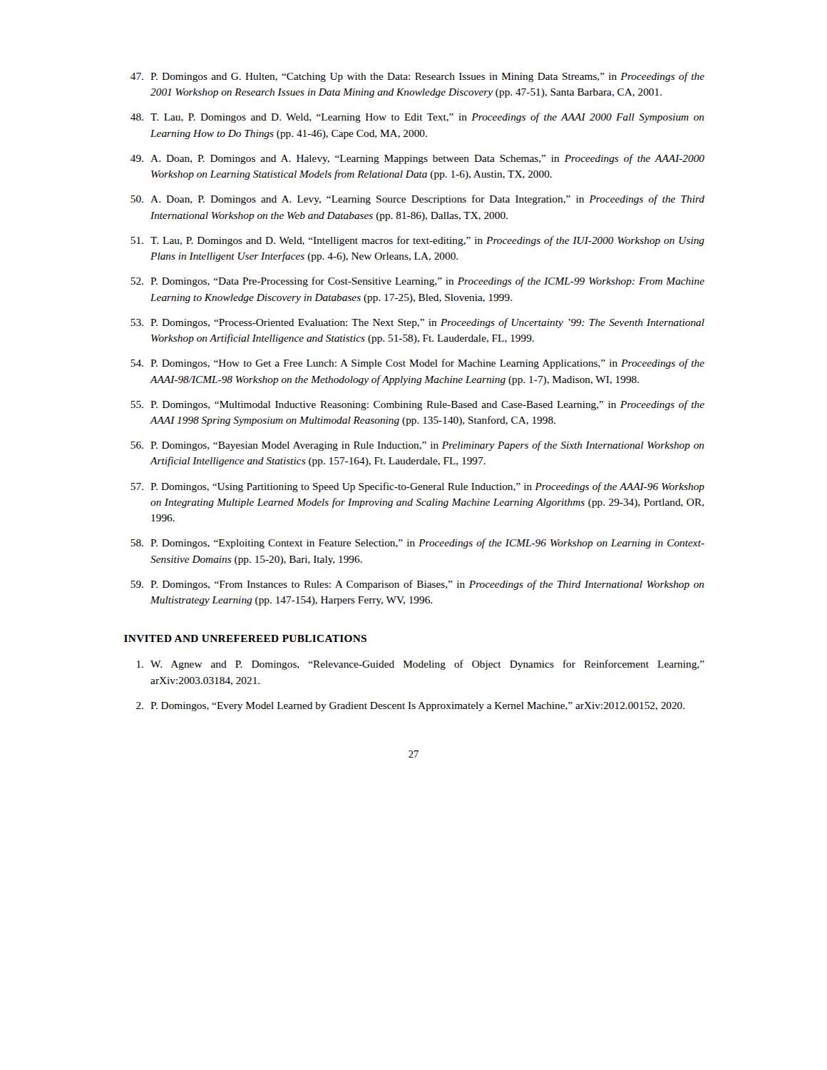P. Domingos and G. Hulten, “Catching Up with the Data: Research Issues in Mining Data Streams,” in Proceedings of the 2001 Workshop on Research Issues in Data Mining and Knowledge Discovery (pp. 47-51), Santa Barbara, CA, 2001.
T. Lau, P. Domingos and D. Weld, “Learning How to Edit Text,” in Proceedings of the AAAI 2000 Fall Symposium on Learning How to Do Things (pp. 41-46), Cape Cod, MA, 2000.
A. Doan, P. Domingos and A. Halevy, “Learning Mappings between Data Schemas,” in Proceedings of the AAAI-2000 Workshop on Learning Statistical Models from Relational Data (pp. 1-6), Austin, TX, 2000.
A. Doan, P. Domingos and A. Levy, “Learning Source Descriptions for Data Integration,” in Proceedings of the Third International Workshop on the Web and Databases (pp. 81-86), Dallas, TX, 2000.
T. Lau, P. Domingos and D. Weld, “Intelligent macros for text-editing,” in Proceedings of the IUI-2000 Workshop on Using Plans in Intelligent User Interfaces (pp. 4-6), New Orleans, LA, 2000.
P. Domingos, “Data Pre-Processing for Cost-Sensitive Learning,” in Proceedings of the ICML-99 Workshop: From Machine Learning to Knowledge Discovery in Databases (pp. 17-25), Bled, Slovenia, 1999.
P. Domingos, “Process-Oriented Evaluation: The Next Step,” in Proceedings of Uncertainty ’99: The Seventh International Workshop on Artificial Intelligence and Statistics (pp. 51-58), Ft. Lauderdale, FL, 1999.
P. Domingos, “How to Get a Free Lunch: A Simple Cost Model for Machine Learning Applications,” in Proceedings of the AAAI-98/ICML-98 Workshop on the Methodology of Applying Machine Learning (pp. 1-7), Madison, WI, 1998.
P. Domingos, “Multimodal Inductive Reasoning: Combining Rule-Based and Case-Based Learning,” in Proceedings of the AAAI 1998 Spring Symposium on Multimodal Reasoning (pp. 135-140), Stanford, CA, 1998.
P. Domingos, “Bayesian Model Averaging in Rule Induction,” in Preliminary Papers of the Sixth International Workshop on Artificial Intelligence and Statistics (pp. 157-164), Ft. Lauderdale, FL, 1997.
P. Domingos, “Using Partitioning to Speed Up Specific-to-General Rule Induction,” in Proceedings of the AAAI-96 Workshop on Integrating Multiple Learned Models for Improving and Scaling Machine Learning Algorithms (pp. 29-34), Portland, OR, 1996.
P. Domingos, “Exploiting Context in Feature Selection,” in Proceedings of the ICML-96 Workshop on Learning in Context-Sensitive Domains (pp. 15-20), Bari, Italy, 1996.
P. Domingos, “From Instances to Rules: A Comparison of Biases,” in Proceedings of the Third International Workshop on Multistrategy Learning (pp. 147-154), Harpers Ferry, WV, 1996.
INVITED AND UNREFEREED PUBLICATIONS
W. Agnew and P. Domingos, “Relevance-Guided Modeling of Object Dynamics for Reinforcement Learning,” arXiv:2003.03184, 2021.
P. Domingos, “Every Model Learned by Gradient Descent Is Approximately a Kernel Machine,” arXiv:2012.00152, 2020.
27